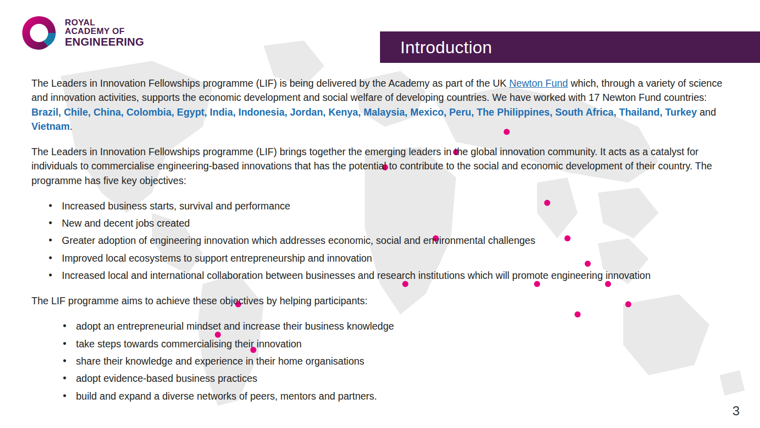ROYAL
ACADEMY OF
ENGINEERING
Introduction
The Leaders in Innovation Fellowships programme (LIF) is being delivered by the Academy as part of the UK Newton Fund which, through a variety of science and innovation activities, supports the economic development and social welfare of developing countries. We have worked with 17 Newton Fund countries: Brazil, Chile, China, Colombia, Egypt, India, Indonesia, Jordan, Kenya, Malaysia, Mexico, Peru, The Philippines, South Africa, Thailand, Turkey and Vietnam.
The Leaders in Innovation Fellowships programme (LIF) brings together the emerging leaders in the global innovation community. It acts as a catalyst for individuals to commercialise engineering-based innovations that has the potential to contribute to the social and economic development of their country. The programme has five key objectives:
Increased business starts, survival and performance
New and decent jobs created
Greater adoption of engineering innovation which addresses economic, social and environmental challenges
Improved local ecosystems to support entrepreneurship and innovation
Increased local and international collaboration between businesses and research institutions which will promote engineering innovation
The LIF programme aims to achieve these objectives by helping participants:
adopt an entrepreneurial mindset and increase their business knowledge
take steps towards commercialising their innovation
share their knowledge and experience in their home organisations
adopt evidence-based business practices
build and expand a diverse networks of peers, mentors and partners.
3